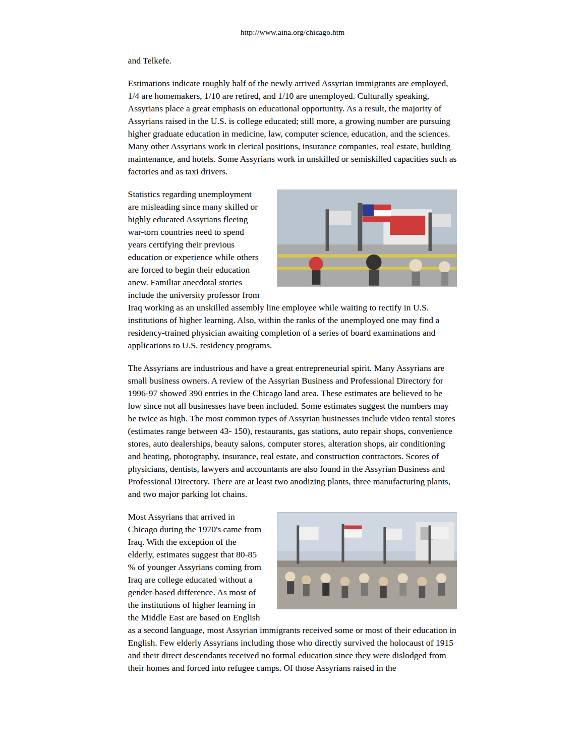http://www.aina.org/chicago.htm
and Telkefe.
Estimations indicate roughly half of the newly arrived Assyrian immigrants are employed, 1/4 are homemakers, 1/10 are retired, and 1/10 are unemployed. Culturally speaking, Assyrians place a great emphasis on educational opportunity. As a result, the majority of Assyrians raised in the U.S. is college educated; still more, a growing number are pursuing higher graduate education in medicine, law, computer science, education, and the sciences. Many other Assyrians work in clerical positions, insurance companies, real estate, building maintenance, and hotels. Some Assyrians work in unskilled or semiskilled capacities such as factories and as taxi drivers.
Statistics regarding unemployment are misleading since many skilled or highly educated Assyrians fleeing war-torn countries need to spend years certifying their previous education or experience while others are forced to begin their education anew. Familiar anecdotal stories include the university professor from Iraq working as an unskilled assembly line employee while waiting to rectify in U.S. institutions of higher learning. Also, within the ranks of the unemployed one may find a residency-trained physician awaiting completion of a series of board examinations and applications to U.S. residency programs.
The Assyrians are industrious and have a great entrepreneurial spirit. Many Assyrians are small business owners. A review of the Assyrian Business and Professional Directory for 1996-97 showed 390 entries in the Chicago land area. These estimates are believed to be low since not all businesses have been included. Some estimates suggest the numbers may be twice as high. The most common types of Assyrian businesses include video rental stores (estimates range between 43- 150), restaurants, gas stations, auto repair shops, convenience stores, auto dealerships, beauty salons, computer stores, alteration shops, air conditioning and heating, photography, insurance, real estate, and construction contractors. Scores of physicians, dentists, lawyers and accountants are also found in the Assyrian Business and Professional Directory. There are at least two anodizing plants, three manufacturing plants, and two major parking lot chains.
Most Assyrians that arrived in Chicago during the 1970's came from Iraq. With the exception of the elderly, estimates suggest that 80-85 % of younger Assyrians coming from Iraq are college educated without a gender-based difference. As most of the institutions of higher learning in the Middle East are based on English as a second language, most Assyrian immigrants received some or most of their education in English. Few elderly Assyrians including those who directly survived the holocaust of 1915 and their direct descendants received no formal education since they were dislodged from their homes and forced into refugee camps. Of those Assyrians raised in the